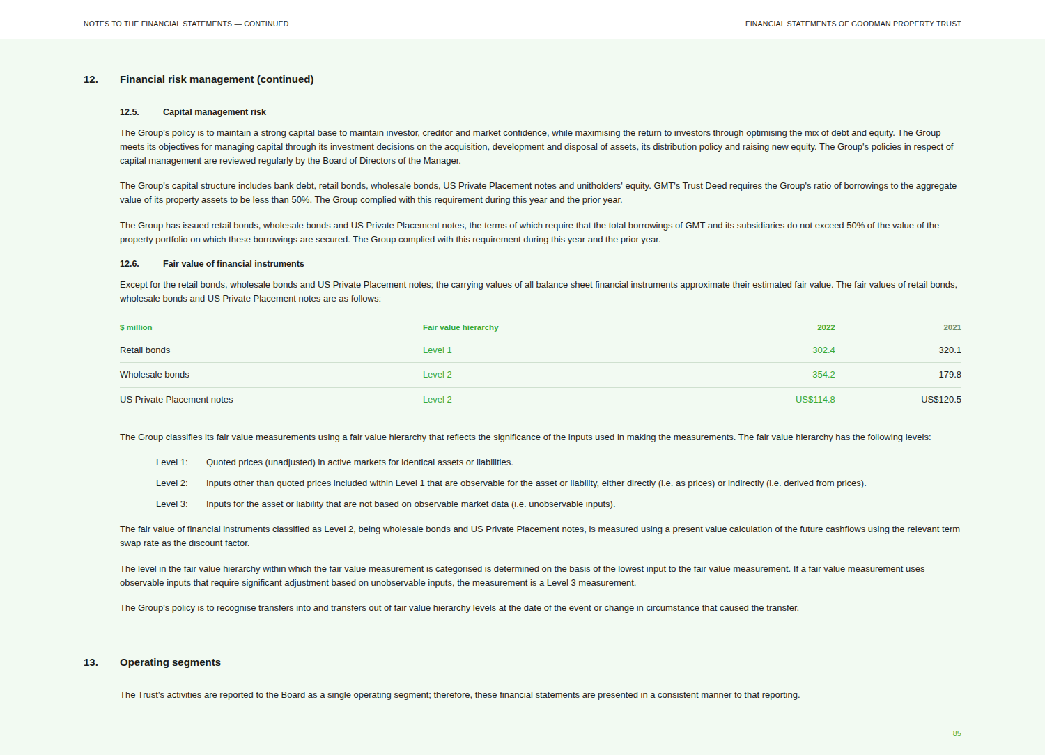Notes to the financial statements — continued
Financial statements of Goodman Property Trust
12. Financial risk management (continued)
12.5. Capital management risk
The Group's policy is to maintain a strong capital base to maintain investor, creditor and market confidence, while maximising the return to investors through optimising the mix of debt and equity. The Group meets its objectives for managing capital through its investment decisions on the acquisition, development and disposal of assets, its distribution policy and raising new equity. The Group's policies in respect of capital management are reviewed regularly by the Board of Directors of the Manager.
The Group's capital structure includes bank debt, retail bonds, wholesale bonds, US Private Placement notes and unitholders' equity. GMT's Trust Deed requires the Group's ratio of borrowings to the aggregate value of its property assets to be less than 50%. The Group complied with this requirement during this year and the prior year.
The Group has issued retail bonds, wholesale bonds and US Private Placement notes, the terms of which require that the total borrowings of GMT and its subsidiaries do not exceed 50% of the value of the property portfolio on which these borrowings are secured. The Group complied with this requirement during this year and the prior year.
12.6. Fair value of financial instruments
Except for the retail bonds, wholesale bonds and US Private Placement notes; the carrying values of all balance sheet financial instruments approximate their estimated fair value. The fair values of retail bonds, wholesale bonds and US Private Placement notes are as follows:
| $ million | Fair value hierarchy | 2022 | 2021 |
| --- | --- | --- | --- |
| Retail bonds | Level 1 | 302.4 | 320.1 |
| Wholesale bonds | Level 2 | 354.2 | 179.8 |
| US Private Placement notes | Level 2 | US$114.8 | US$120.5 |
The Group classifies its fair value measurements using a fair value hierarchy that reflects the significance of the inputs used in making the measurements. The fair value hierarchy has the following levels:
Level 1:
Quoted prices (unadjusted) in active markets for identical assets or liabilities.
Level 2:
Inputs other than quoted prices included within Level 1 that are observable for the asset or liability, either directly (i.e. as prices) or indirectly (i.e. derived from prices).
Level 3:
Inputs for the asset or liability that are not based on observable market data (i.e. unobservable inputs).
The fair value of financial instruments classified as Level 2, being wholesale bonds and US Private Placement notes, is measured using a present value calculation of the future cashflows using the relevant term swap rate as the discount factor.
The level in the fair value hierarchy within which the fair value measurement is categorised is determined on the basis of the lowest input to the fair value measurement. If a fair value measurement uses observable inputs that require significant adjustment based on unobservable inputs, the measurement is a Level 3 measurement.
The Group's policy is to recognise transfers into and transfers out of fair value hierarchy levels at the date of the event or change in circumstance that caused the transfer.
13. Operating segments
The Trust's activities are reported to the Board as a single operating segment; therefore, these financial statements are presented in a consistent manner to that reporting.
85